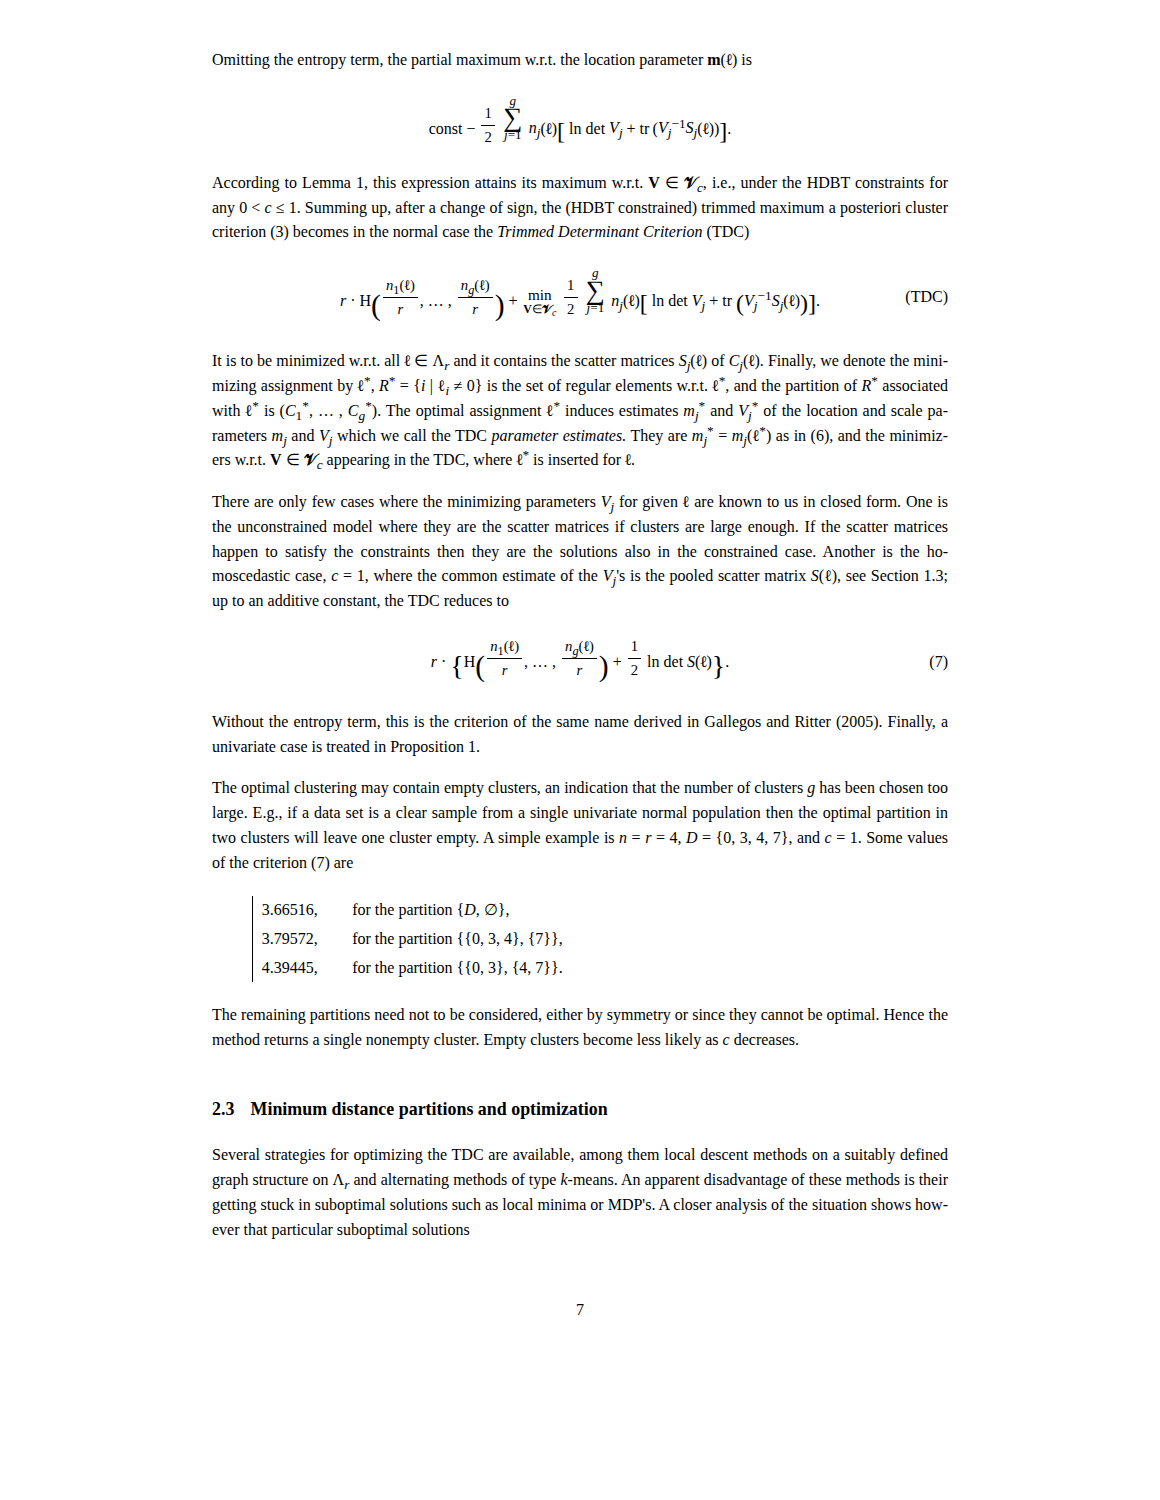Omitting the entropy term, the partial maximum w.r.t. the location parameter m(ℓ) is
const − 12 g∑j=1 nj(ℓ)[ ln det Vj + tr (Vj−1Sj(ℓ))].
According to Lemma 1, this expression attains its maximum w.r.t. V ∈ 𝒱c, i.e., under the HDBT constraints for any 0 < c ≤ 1. Summing up, after a change of sign, the (HDBT constrained) trimmed maximum a posteriori cluster criterion (3) becomes in the normal case the Trimmed Determinant Criterion (TDC)
r · H(n1(ℓ) r, … , ng(ℓ) r) + min V∈𝒱c 12 g∑j=1 nj(ℓ)[ ln det Vj + tr (Vj−1Sj(ℓ))]. (TDC)
It is to be minimized w.r.t. all ℓ ∈ Λr and it contains the scatter matrices Sj(ℓ) of Cj(ℓ). Finally, we denote the minimizing assignment by ℓ*, R* = {i | ℓi ≠ 0} is the set of regular elements w.r.t. ℓ*, and the partition of R* associated with ℓ* is (C1*, … , Cg*). The optimal assignment ℓ* induces estimates mj* and Vj* of the location and scale parameters mj and Vj which we call the TDC parameter estimates. They are mj* = mj(ℓ*) as in (6), and the minimizers w.r.t. V ∈ 𝒱c appearing in the TDC, where ℓ* is inserted for ℓ.
There are only few cases where the minimizing parameters Vj for given ℓ are known to us in closed form. One is the unconstrained model where they are the scatter matrices if clusters are large enough. If the scatter matrices happen to satisfy the constraints then they are the solutions also in the constrained case. Another is the homoscedastic case, c = 1, where the common estimate of the Vj's is the pooled scatter matrix S(ℓ), see Section 1.3; up to an additive constant, the TDC reduces to
r · {H(n1(ℓ) r, … , ng(ℓ) r) + 12 ln det S(ℓ)}. (7)
Without the entropy term, this is the criterion of the same name derived in Gallegos and Ritter (2005). Finally, a univariate case is treated in Proposition 1.
The optimal clustering may contain empty clusters, an indication that the number of clusters g has been chosen too large. E.g., if a data set is a clear sample from a single univariate normal population then the optimal partition in two clusters will leave one cluster empty. A simple example is n = r = 4, D = {0, 3, 4, 7}, and c = 1. Some values of the criterion (7) are
| 3.66516, | for the partition { D , ∅}, |
| 3.79572, | for the partition {{0, 3, 4}, {7}}, |
| 4.39445, | for the partition {{0, 3}, {4, 7}}. |
The remaining partitions need not to be considered, either by symmetry or since they cannot be optimal. Hence the method returns a single nonempty cluster. Empty clusters become less likely as c decreases.
2.3 Minimum distance partitions and optimization
Several strategies for optimizing the TDC are available, among them local descent methods on a suitably defined graph structure on Λr and alternating methods of type k-means. An apparent disadvantage of these methods is their getting stuck in suboptimal solutions such as local minima or MDP's. A closer analysis of the situation shows however that particular suboptimal solutions
7